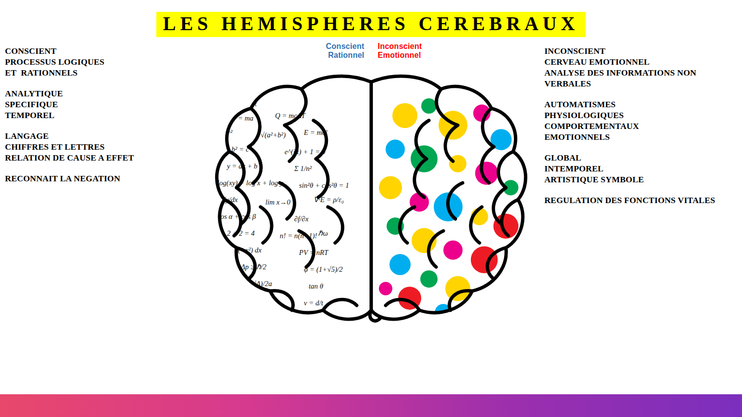Les hemispheres cerebraux
Conscient
Processus logiques
et rationnels
Analytique
Specifique
Temporel
Langage
Chiffres et lettres
Relation de cause a effet
Reconnait la negation
Conscient
Rationnel
Inconscient
Emotionnel
∫ x² e^(x/3) dx F = ma Q = mcΔT π r² √(a²+b²) E = mc² a² + b² = c² e^(iπ) + 1 = 0 y = ax + b Σ 1/n² log(xy) = log x + log y sin²θ + cos²θ = 1 dy/dx lim x→0 ∇·E = ρ/ε₀ cos α + cos β ∂f/∂x 2 + 2 = 4 n! = n(n−1)! ℏω ∫₀^∞ e^(−x²) dx PV = nRT Δx·Δp ≥ ℏ/2 φ = (1+√5)/2 x = (−b ± √Δ)/2a tan θ A = πd²/4 v = d/t
Inconscient
Cerveau emotionnel
Analyse des informations non verbales
Automatismes
Physiologiques
Comportementaux
Emotionnels
Global
Intemporel
Artistique symbole
Regulation des fonctions vitales